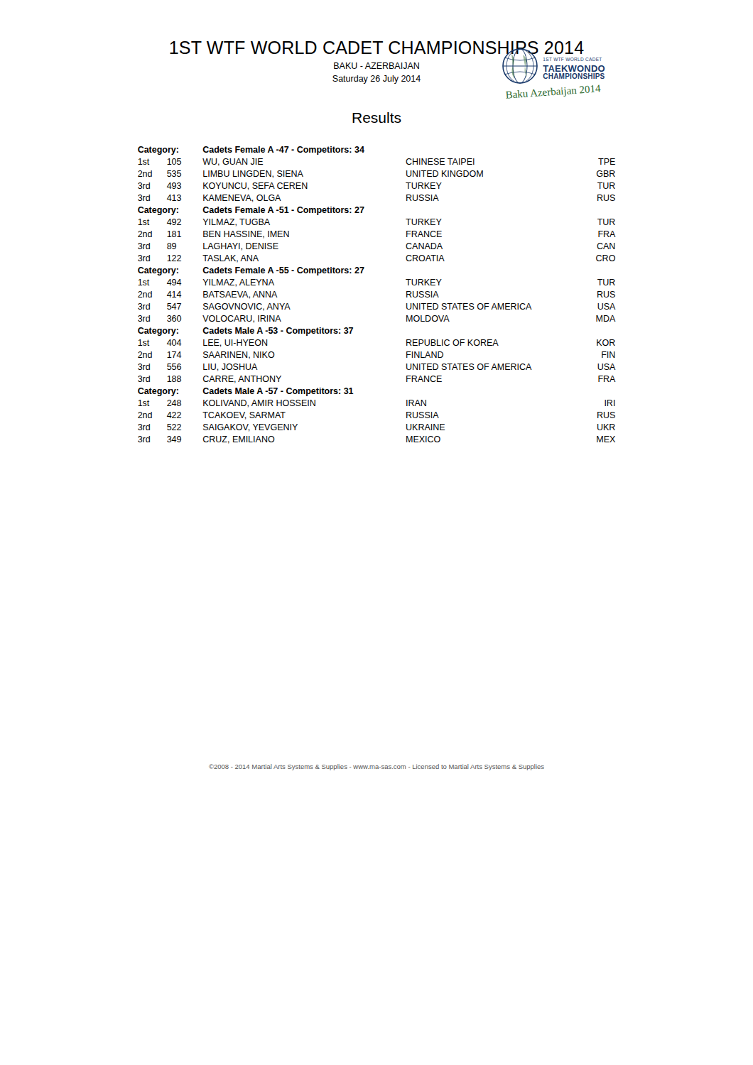1ST WTF WORLD CADET CHAMPIONSHIPS 2014
BAKU - AZERBAIJAN
Saturday 26 July 2014
1ST WTF WORLD CADET
TAEKWONDO
CHAMPIONSHIPS
Baku Azerbaijan 2014
Results
| Category: | Cadets Female A -47 - Competitors: 34 |
| 1st | 105 | WU, GUAN JIE | CHINESE TAIPEI | TPE |
| 2nd | 535 | LIMBU LINGDEN, SIENA | UNITED KINGDOM | GBR |
| 3rd | 493 | KOYUNCU, SEFA CEREN | TURKEY | TUR |
| 3rd | 413 | KAMENEVA, OLGA | RUSSIA | RUS |
| Category: | Cadets Female A -51 - Competitors: 27 |
| 1st | 492 | YILMAZ, TUGBA | TURKEY | TUR |
| 2nd | 181 | BEN HASSINE, IMEN | FRANCE | FRA |
| 3rd | 89 | LAGHAYI, DENISE | CANADA | CAN |
| 3rd | 122 | TASLAK, ANA | CROATIA | CRO |
| Category: | Cadets Female A -55 - Competitors: 27 |
| 1st | 494 | YILMAZ, ALEYNA | TURKEY | TUR |
| 2nd | 414 | BATSAEVA, ANNA | RUSSIA | RUS |
| 3rd | 547 | SAGOVNOVIC, ANYA | UNITED STATES OF AMERICA | USA |
| 3rd | 360 | VOLOCARU, IRINA | MOLDOVA | MDA |
| Category: | Cadets Male A -53 - Competitors: 37 |
| 1st | 404 | LEE, UI-HYEON | REPUBLIC OF KOREA | KOR |
| 2nd | 174 | SAARINEN, NIKO | FINLAND | FIN |
| 3rd | 556 | LIU, JOSHUA | UNITED STATES OF AMERICA | USA |
| 3rd | 188 | CARRE, ANTHONY | FRANCE | FRA |
| Category: | Cadets Male A -57 - Competitors: 31 |
| 1st | 248 | KOLIVAND, AMIR HOSSEIN | IRAN | IRI |
| 2nd | 422 | TCAKOEV, SARMAT | RUSSIA | RUS |
| 3rd | 522 | SAIGAKOV, YEVGENIY | UKRAINE | UKR |
| 3rd | 349 | CRUZ, EMILIANO | MEXICO | MEX |
©2008 - 2014 Martial Arts Systems & Supplies - www.ma-sas.com - Licensed to Martial Arts Systems & Supplies